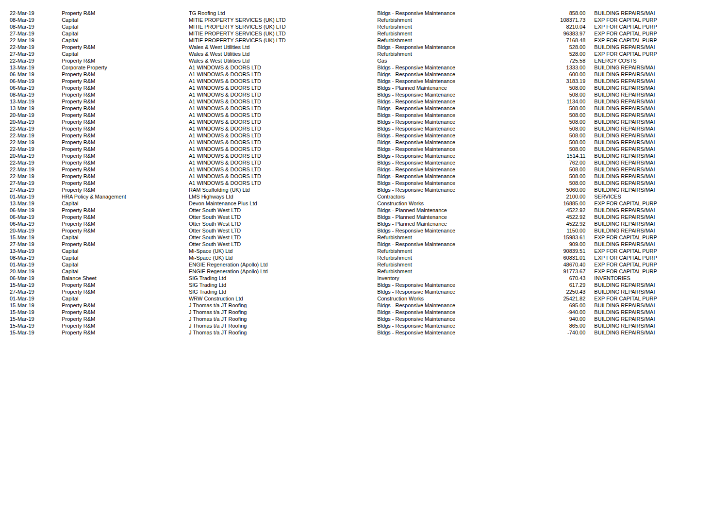| 22-Mar-19 | Property R&M | TG Roofing Ltd | Bldgs - Responsive Maintenance | 858.00 | BUILDING REPAIRS/MAI |
| 08-Mar-19 | Capital | MITIE PROPERTY SERVICES (UK) LTD | Refurbishment | 108371.73 | EXP FOR CAPITAL PURP |
| 08-Mar-19 | Capital | MITIE PROPERTY SERVICES (UK) LTD | Refurbishment | 8210.04 | EXP FOR CAPITAL PURP |
| 27-Mar-19 | Capital | MITIE PROPERTY SERVICES (UK) LTD | Refurbishment | 96383.97 | EXP FOR CAPITAL PURP |
| 22-Mar-19 | Capital | MITIE PROPERTY SERVICES (UK) LTD | Refurbishment | 7168.48 | EXP FOR CAPITAL PURP |
| 22-Mar-19 | Property R&M | Wales & West Utilities Ltd | Bldgs - Responsive Maintenance | 528.00 | BUILDING REPAIRS/MAI |
| 27-Mar-19 | Capital | Wales & West Utilities Ltd | Refurbishment | 528.00 | EXP FOR CAPITAL PURP |
| 22-Mar-19 | Property R&M | Wales & West Utilities Ltd | Gas | 725.58 | ENERGY COSTS |
| 13-Mar-19 | Corporate Property | A1 WINDOWS & DOORS LTD | Bldgs - Responsive Maintenance | 1333.00 | BUILDING REPAIRS/MAI |
| 06-Mar-19 | Property R&M | A1 WINDOWS & DOORS LTD | Bldgs - Responsive Maintenance | 600.00 | BUILDING REPAIRS/MAI |
| 06-Mar-19 | Property R&M | A1 WINDOWS & DOORS LTD | Bldgs - Responsive Maintenance | 3183.19 | BUILDING REPAIRS/MAI |
| 06-Mar-19 | Property R&M | A1 WINDOWS & DOORS LTD | Bldgs - Planned Maintenance | 508.00 | BUILDING REPAIRS/MAI |
| 08-Mar-19 | Property R&M | A1 WINDOWS & DOORS LTD | Bldgs - Responsive Maintenance | 508.00 | BUILDING REPAIRS/MAI |
| 13-Mar-19 | Property R&M | A1 WINDOWS & DOORS LTD | Bldgs - Responsive Maintenance | 1134.00 | BUILDING REPAIRS/MAI |
| 13-Mar-19 | Property R&M | A1 WINDOWS & DOORS LTD | Bldgs - Responsive Maintenance | 508.00 | BUILDING REPAIRS/MAI |
| 20-Mar-19 | Property R&M | A1 WINDOWS & DOORS LTD | Bldgs - Responsive Maintenance | 508.00 | BUILDING REPAIRS/MAI |
| 20-Mar-19 | Property R&M | A1 WINDOWS & DOORS LTD | Bldgs - Responsive Maintenance | 508.00 | BUILDING REPAIRS/MAI |
| 22-Mar-19 | Property R&M | A1 WINDOWS & DOORS LTD | Bldgs - Responsive Maintenance | 508.00 | BUILDING REPAIRS/MAI |
| 22-Mar-19 | Property R&M | A1 WINDOWS & DOORS LTD | Bldgs - Responsive Maintenance | 508.00 | BUILDING REPAIRS/MAI |
| 22-Mar-19 | Property R&M | A1 WINDOWS & DOORS LTD | Bldgs - Responsive Maintenance | 508.00 | BUILDING REPAIRS/MAI |
| 22-Mar-19 | Property R&M | A1 WINDOWS & DOORS LTD | Bldgs - Responsive Maintenance | 508.00 | BUILDING REPAIRS/MAI |
| 20-Mar-19 | Property R&M | A1 WINDOWS & DOORS LTD | Bldgs - Responsive Maintenance | 1514.11 | BUILDING REPAIRS/MAI |
| 22-Mar-19 | Property R&M | A1 WINDOWS & DOORS LTD | Bldgs - Responsive Maintenance | 762.00 | BUILDING REPAIRS/MAI |
| 22-Mar-19 | Property R&M | A1 WINDOWS & DOORS LTD | Bldgs - Responsive Maintenance | 508.00 | BUILDING REPAIRS/MAI |
| 22-Mar-19 | Property R&M | A1 WINDOWS & DOORS LTD | Bldgs - Responsive Maintenance | 508.00 | BUILDING REPAIRS/MAI |
| 27-Mar-19 | Property R&M | A1 WINDOWS & DOORS LTD | Bldgs - Responsive Maintenance | 508.00 | BUILDING REPAIRS/MAI |
| 27-Mar-19 | Property R&M | RAM Scaffolding (UK) Ltd | Bldgs - Responsive Maintenance | 5060.00 | BUILDING REPAIRS/MAI |
| 01-Mar-19 | HRA Policy & Management | LMS Highways Ltd | Contractors | 2100.00 | SERVICES |
| 13-Mar-19 | Capital | Devon Maintenance Plus Ltd | Construction Works | 16885.00 | EXP FOR CAPITAL PURP |
| 06-Mar-19 | Property R&M | Otter South West LTD | Bldgs - Planned Maintenance | 4522.92 | BUILDING REPAIRS/MAI |
| 06-Mar-19 | Property R&M | Otter South West LTD | Bldgs - Planned Maintenance | 4522.92 | BUILDING REPAIRS/MAI |
| 06-Mar-19 | Property R&M | Otter South West LTD | Bldgs - Planned Maintenance | 4522.92 | BUILDING REPAIRS/MAI |
| 20-Mar-19 | Property R&M | Otter South West LTD | Bldgs - Responsive Maintenance | 1150.00 | BUILDING REPAIRS/MAI |
| 15-Mar-19 | Capital | Otter South West LTD | Refurbishment | 15983.61 | EXP FOR CAPITAL PURP |
| 27-Mar-19 | Property R&M | Otter South West LTD | Bldgs - Responsive Maintenance | 909.00 | BUILDING REPAIRS/MAI |
| 13-Mar-19 | Capital | Mi-Space (UK) Ltd | Refurbishment | 90839.51 | EXP FOR CAPITAL PURP |
| 08-Mar-19 | Capital | Mi-Space (UK) Ltd | Refurbishment | 60831.01 | EXP FOR CAPITAL PURP |
| 01-Mar-19 | Capital | ENGIE Regeneration (Apollo) Ltd | Refurbishment | 48670.40 | EXP FOR CAPITAL PURP |
| 20-Mar-19 | Capital | ENGIE Regeneration (Apollo) Ltd | Refurbishment | 91773.67 | EXP FOR CAPITAL PURP |
| 06-Mar-19 | Balance Sheet | SIG Trading Ltd | Inventory | 670.43 | INVENTORIES |
| 15-Mar-19 | Property R&M | SIG Trading Ltd | Bldgs - Responsive Maintenance | 617.29 | BUILDING REPAIRS/MAI |
| 27-Mar-19 | Property R&M | SIG Trading Ltd | Bldgs - Responsive Maintenance | 2250.43 | BUILDING REPAIRS/MAI |
| 01-Mar-19 | Capital | WRW Construction Ltd | Construction Works | 25421.82 | EXP FOR CAPITAL PURP |
| 15-Mar-19 | Property R&M | J Thomas t/a JT Roofing | Bldgs - Responsive Maintenance | 695.00 | BUILDING REPAIRS/MAI |
| 15-Mar-19 | Property R&M | J Thomas t/a JT Roofing | Bldgs - Responsive Maintenance | -940.00 | BUILDING REPAIRS/MAI |
| 15-Mar-19 | Property R&M | J Thomas t/a JT Roofing | Bldgs - Responsive Maintenance | 940.00 | BUILDING REPAIRS/MAI |
| 15-Mar-19 | Property R&M | J Thomas t/a JT Roofing | Bldgs - Responsive Maintenance | 865.00 | BUILDING REPAIRS/MAI |
| 15-Mar-19 | Property R&M | J Thomas t/a JT Roofing | Bldgs - Responsive Maintenance | -740.00 | BUILDING REPAIRS/MAI |